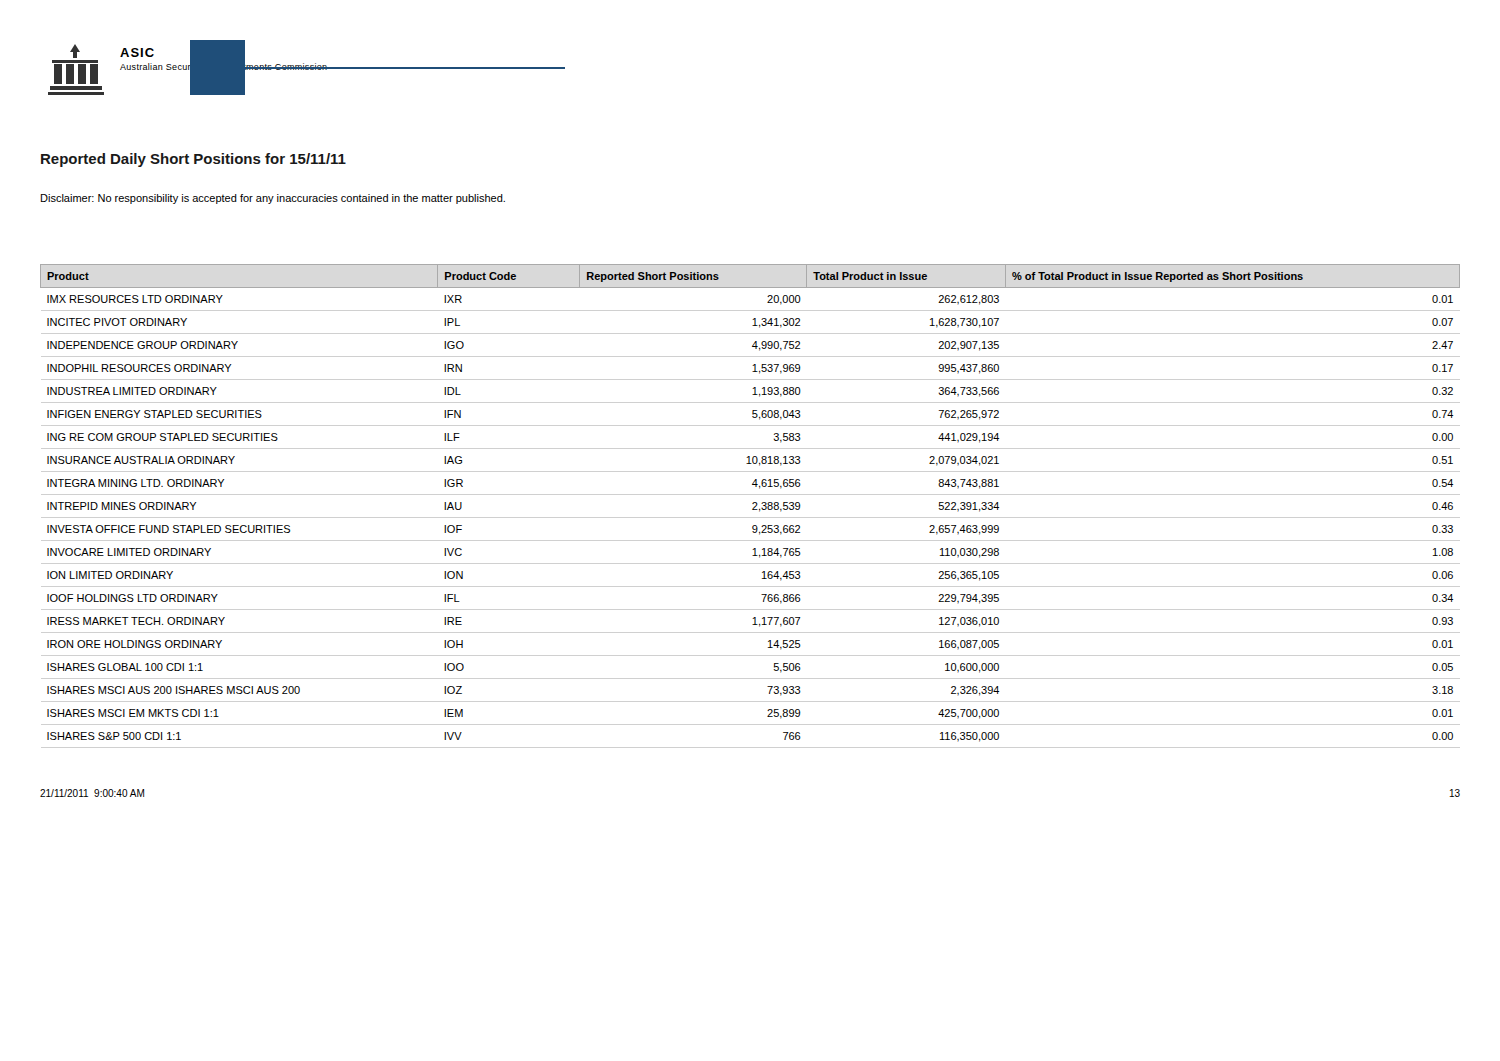ASIC
Australian Securities & Investments Commission
Reported Daily Short Positions for 15/11/11
Disclaimer: No responsibility is accepted for any inaccuracies contained in the matter published.
| Product | Product Code | Reported Short Positions | Total Product in Issue | % of Total Product in Issue Reported as Short Positions |
| --- | --- | --- | --- | --- |
| IMX RESOURCES LTD ORDINARY | IXR | 20,000 | 262,612,803 | 0.01 |
| INCITEC PIVOT ORDINARY | IPL | 1,341,302 | 1,628,730,107 | 0.07 |
| INDEPENDENCE GROUP ORDINARY | IGO | 4,990,752 | 202,907,135 | 2.47 |
| INDOPHIL RESOURCES ORDINARY | IRN | 1,537,969 | 995,437,860 | 0.17 |
| INDUSTREA LIMITED ORDINARY | IDL | 1,193,880 | 364,733,566 | 0.32 |
| INFIGEN ENERGY STAPLED SECURITIES | IFN | 5,608,043 | 762,265,972 | 0.74 |
| ING RE COM GROUP STAPLED SECURITIES | ILF | 3,583 | 441,029,194 | 0.00 |
| INSURANCE AUSTRALIA ORDINARY | IAG | 10,818,133 | 2,079,034,021 | 0.51 |
| INTEGRA MINING LTD. ORDINARY | IGR | 4,615,656 | 843,743,881 | 0.54 |
| INTREPID MINES ORDINARY | IAU | 2,388,539 | 522,391,334 | 0.46 |
| INVESTA OFFICE FUND STAPLED SECURITIES | IOF | 9,253,662 | 2,657,463,999 | 0.33 |
| INVOCARE LIMITED ORDINARY | IVC | 1,184,765 | 110,030,298 | 1.08 |
| ION LIMITED ORDINARY | ION | 164,453 | 256,365,105 | 0.06 |
| IOOF HOLDINGS LTD ORDINARY | IFL | 766,866 | 229,794,395 | 0.34 |
| IRESS MARKET TECH. ORDINARY | IRE | 1,177,607 | 127,036,010 | 0.93 |
| IRON ORE HOLDINGS ORDINARY | IOH | 14,525 | 166,087,005 | 0.01 |
| ISHARES GLOBAL 100 CDI 1:1 | IOO | 5,506 | 10,600,000 | 0.05 |
| ISHARES MSCI AUS 200 ISHARES MSCI AUS 200 | IOZ | 73,933 | 2,326,394 | 3.18 |
| ISHARES MSCI EM MKTS CDI 1:1 | IEM | 25,899 | 425,700,000 | 0.01 |
| ISHARES S&P 500 CDI 1:1 | IVV | 766 | 116,350,000 | 0.00 |
21/11/2011 9:00:40 AM
13